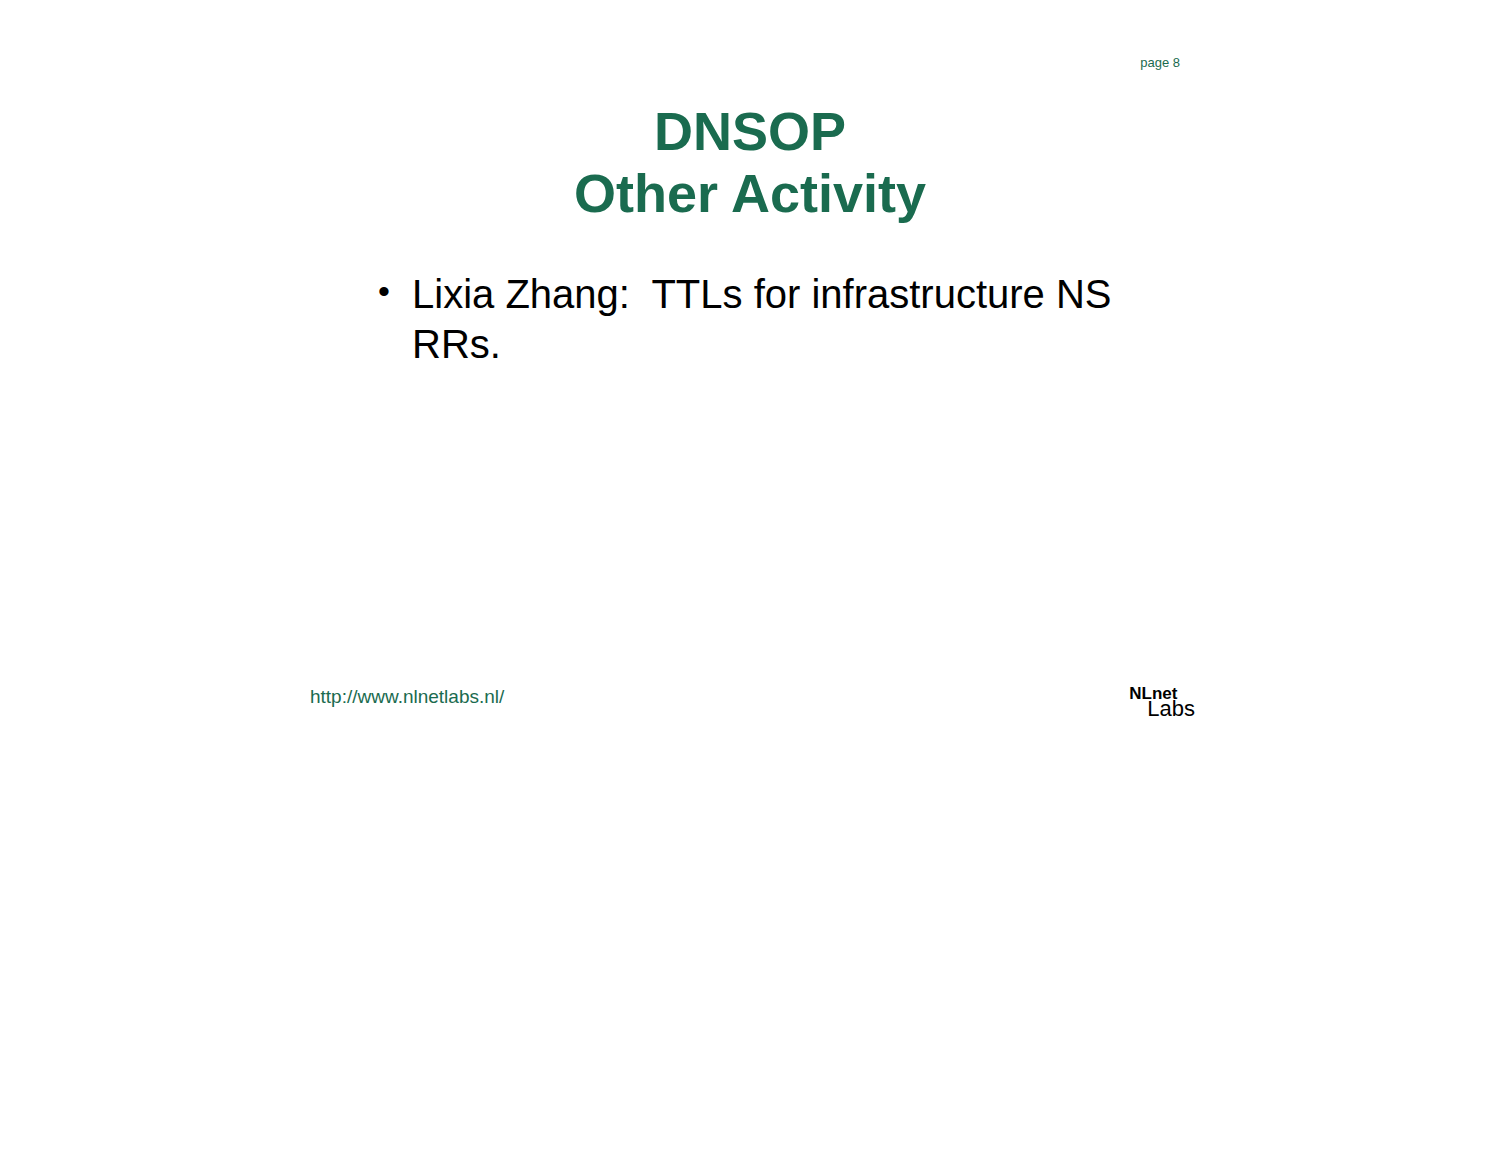page 8
DNSOP
Other Activity
Lixia Zhang: TTLs for infrastructure NS RRs.
http://www.nlnetlabs.nl/
NLnet Labs